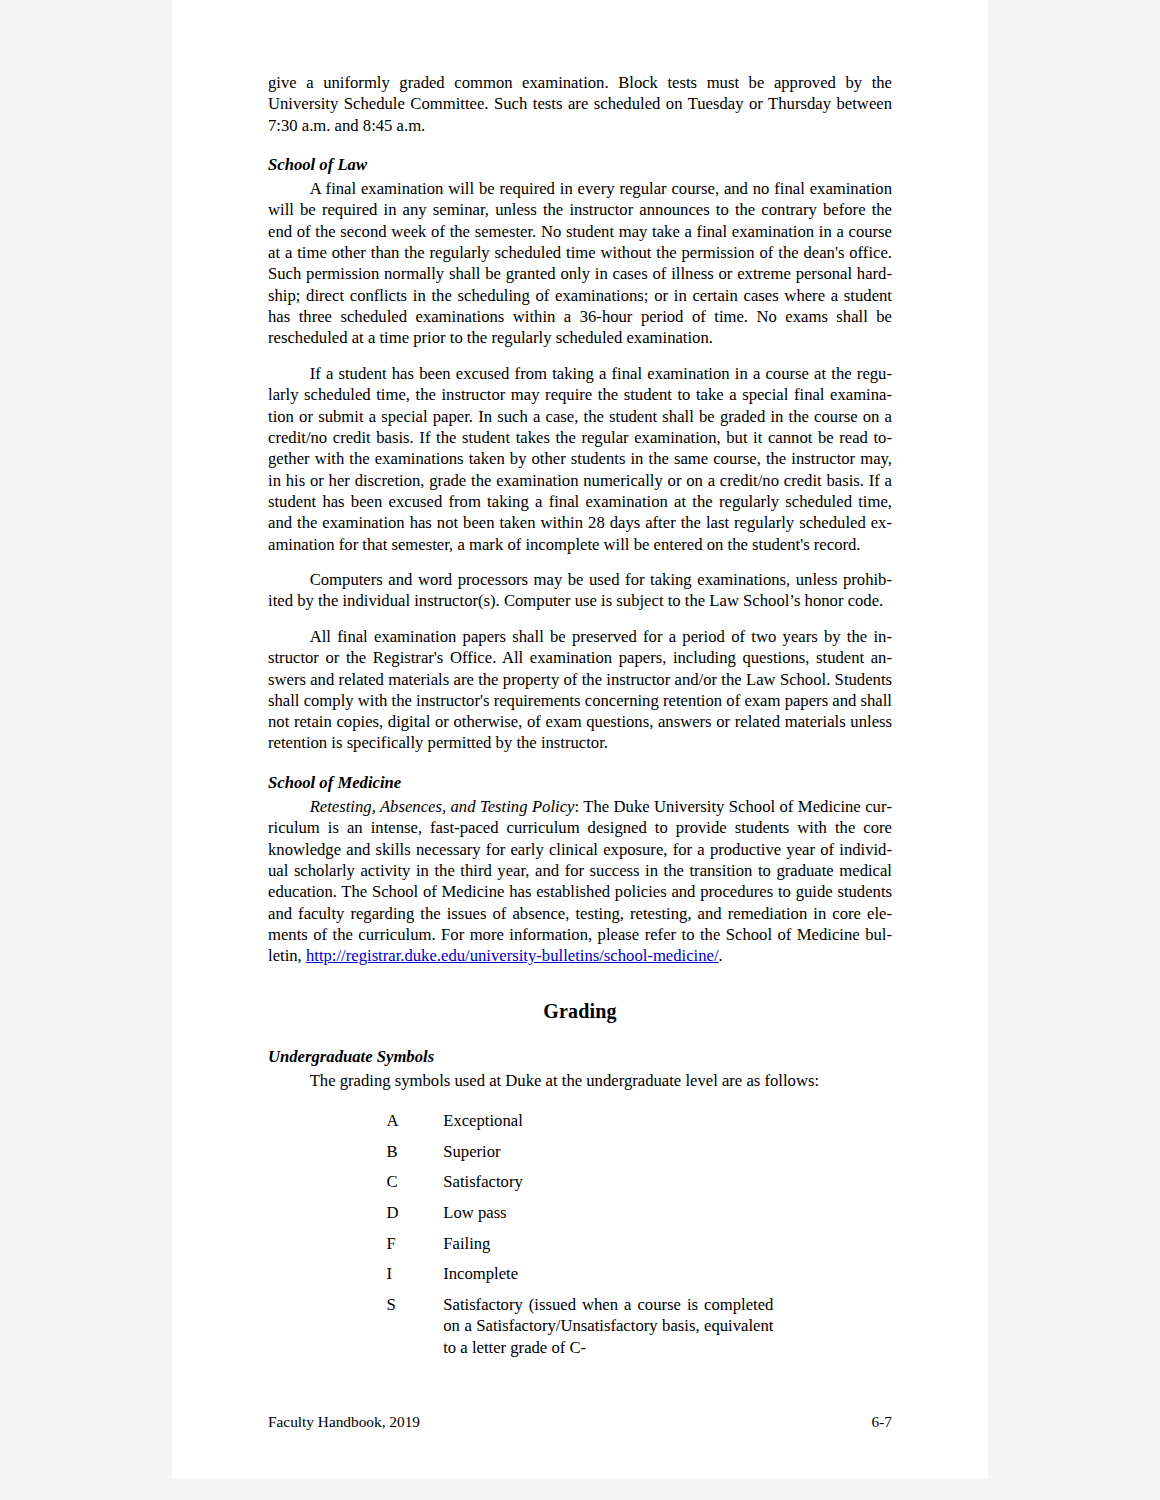give a uniformly graded common examination. Block tests must be approved by the University Schedule Committee. Such tests are scheduled on Tuesday or Thursday between 7:30 a.m. and 8:45 a.m.
School of Law
A final examination will be required in every regular course, and no final examination will be required in any seminar, unless the instructor announces to the contrary before the end of the second week of the semester. No student may take a final examination in a course at a time other than the regularly scheduled time without the permission of the dean's office. Such permission normally shall be granted only in cases of illness or extreme personal hardship; direct conflicts in the scheduling of examinations; or in certain cases where a student has three scheduled examinations within a 36-hour period of time. No exams shall be rescheduled at a time prior to the regularly scheduled examination.
If a student has been excused from taking a final examination in a course at the regularly scheduled time, the instructor may require the student to take a special final examination or submit a special paper. In such a case, the student shall be graded in the course on a credit/no credit basis. If the student takes the regular examination, but it cannot be read together with the examinations taken by other students in the same course, the instructor may, in his or her discretion, grade the examination numerically or on a credit/no credit basis. If a student has been excused from taking a final examination at the regularly scheduled time, and the examination has not been taken within 28 days after the last regularly scheduled examination for that semester, a mark of incomplete will be entered on the student's record.
Computers and word processors may be used for taking examinations, unless prohibited by the individual instructor(s). Computer use is subject to the Law School’s honor code.
All final examination papers shall be preserved for a period of two years by the instructor or the Registrar's Office. All examination papers, including questions, student answers and related materials are the property of the instructor and/or the Law School. Students shall comply with the instructor's requirements concerning retention of exam papers and shall not retain copies, digital or otherwise, of exam questions, answers or related materials unless retention is specifically permitted by the instructor.
School of Medicine
Retesting, Absences, and Testing Policy: The Duke University School of Medicine curriculum is an intense, fast-paced curriculum designed to provide students with the core knowledge and skills necessary for early clinical exposure, for a productive year of individual scholarly activity in the third year, and for success in the transition to graduate medical education. The School of Medicine has established policies and procedures to guide students and faculty regarding the issues of absence, testing, retesting, and remediation in core elements of the curriculum. For more information, please refer to the School of Medicine bulletin, http://registrar.duke.edu/university-bulletins/school-medicine/.
Grading
Undergraduate Symbols
The grading symbols used at Duke at the undergraduate level are as follows:
| A | Exceptional |
| B | Superior |
| C | Satisfactory |
| D | Low pass |
| F | Failing |
| I | Incomplete |
| S | Satisfactory (issued when a course is completed on a Satisfactory/Unsatisfactory basis, equivalent to a letter grade of C- |
Faculty Handbook, 2019
6-7